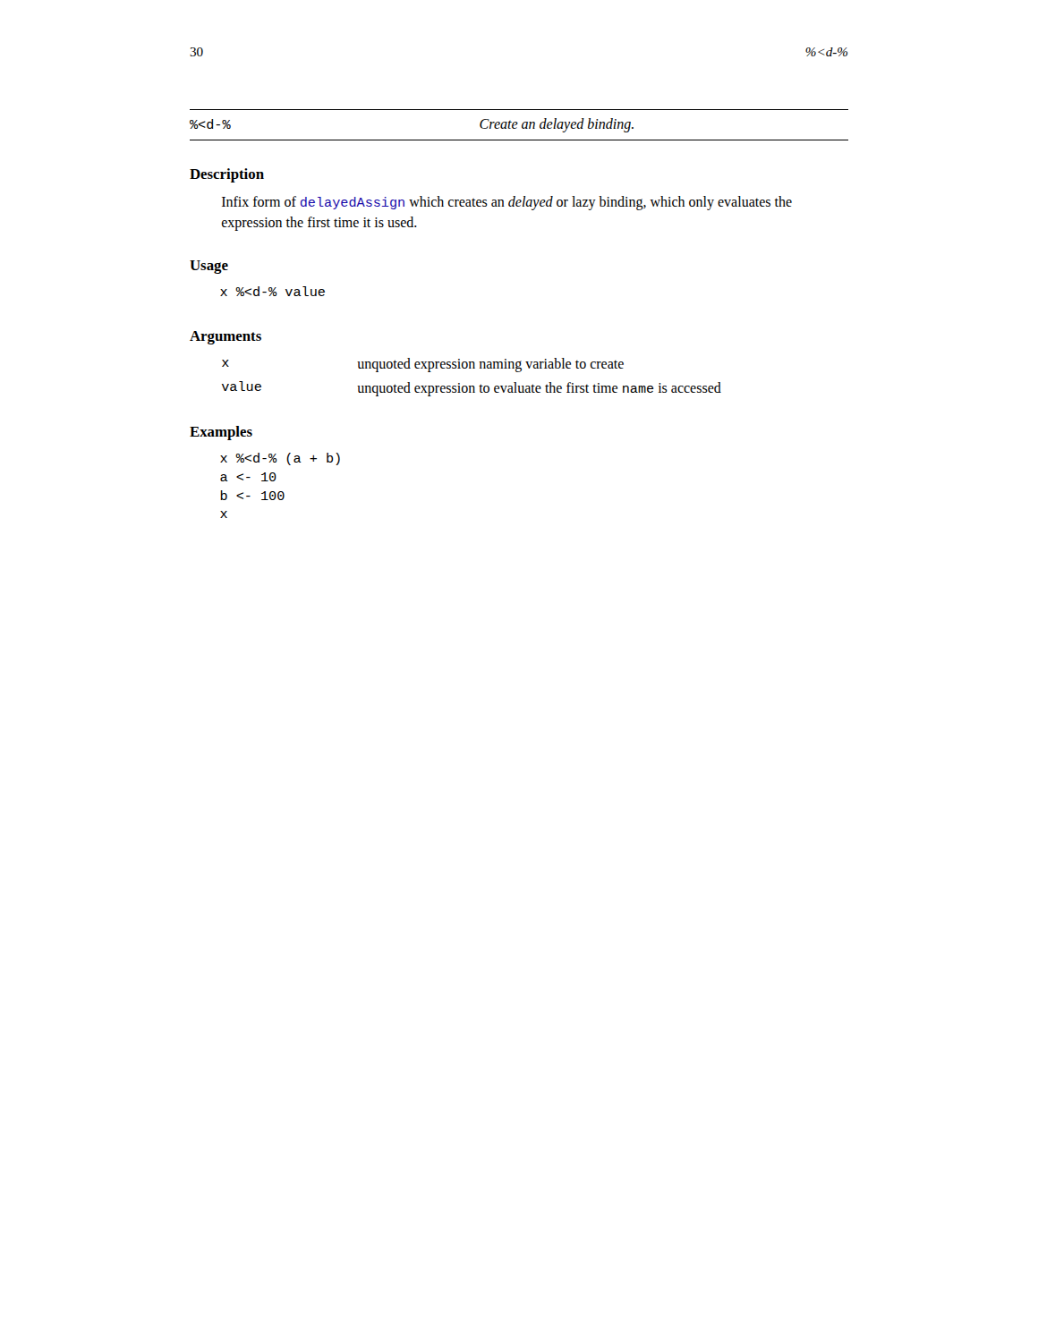30 %<d-%
%<d-% Create an delayed binding.
Description
Infix form of delayedAssign which creates an delayed or lazy binding, which only evaluates the expression the first time it is used.
Usage
x %<d-% value
Arguments
x
unquoted expression naming variable to create
value
unquoted expression to evaluate the first time name is accessed
Examples
x %<d-% (a + b)
a <- 10
b <- 100
x